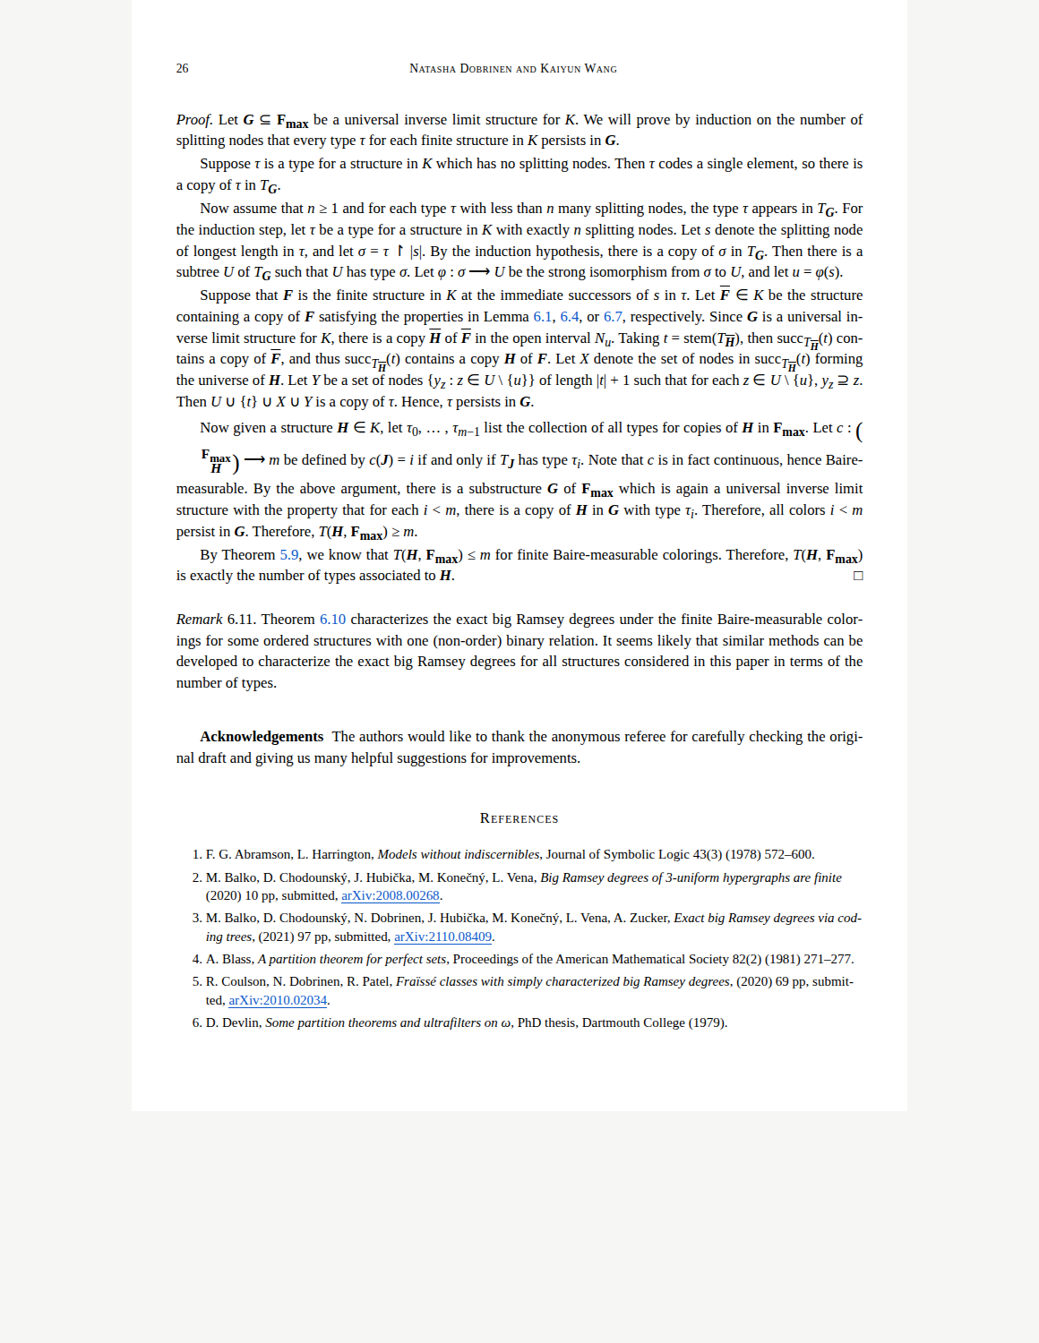26 Natasha Dobrinen and Kaiyun Wang
Proof. Let G ⊆ Fmax be a universal inverse limit structure for K. We will prove by induction on the number of splitting nodes that every type τ for each finite structure in K persists in G.
Suppose τ is a type for a structure in K which has no splitting nodes. Then τ codes a single element, so there is a copy of τ in TG.
Now assume that n ≥ 1 and for each type τ with less than n many splitting nodes, the type τ appears in TG. For the induction step, let τ be a type for a structure in K with exactly n splitting nodes. Let s denote the splitting node of longest length in τ, and let σ = τ ↾ |s|. By the induction hypothesis, there is a copy of σ in TG. Then there is a subtree U of TG such that U has type σ. Let φ : σ ⟶ U be the strong isomorphism from σ to U, and let u = φ(s).
Suppose that F is the finite structure in K at the immediate successors of s in τ. Let F ∈ K be the structure containing a copy of F satisfying the properties in Lemma 6.1, 6.4, or 6.7, respectively. Since G is a universal inverse limit structure for K, there is a copy H of F in the open interval Nu. Taking t = stem(TH), then succTH(t) contains a copy of F, and thus succTH(t) contains a copy H of F. Let X denote the set of nodes in succTH(t) forming the universe of H. Let Y be a set of nodes {yz : z ∈ U \ {u}} of length |t| + 1 such that for each z ∈ U \ {u}, yz ⊇ z. Then U ∪ {t} ∪ X ∪ Y is a copy of τ. Hence, τ persists in G.
Now given a structure H ∈ K, let τ0, … , τm−1 list the collection of all types for copies of H in Fmax. Let c : (Fmax H) ⟶ m be defined by c(J) = i if and only if TJ has type τi. Note that c is in fact continuous, hence Baire-measurable. By the above argument, there is a substructure G of Fmax which is again a universal inverse limit structure with the property that for each i < m, there is a copy of H in G with type τi. Therefore, all colors i < m persist in G. Therefore, T(H, Fmax) ≥ m.
By Theorem 5.9, we know that T(H, Fmax) ≤ m for finite Baire-measurable colorings. Therefore, T(H, Fmax) is exactly the number of types associated to H. □
Remark 6.11. Theorem 6.10 characterizes the exact big Ramsey degrees under the finite Baire-measurable colorings for some ordered structures with one (non-order) binary relation. It seems likely that similar methods can be developed to characterize the exact big Ramsey degrees for all structures considered in this paper in terms of the number of types.
Acknowledgements The authors would like to thank the anonymous referee for carefully checking the original draft and giving us many helpful suggestions for improvements.
References
F. G. Abramson, L. Harrington, Models without indiscernibles, Journal of Symbolic Logic 43(3) (1978) 572–600.
M. Balko, D. Chodounský, J. Hubička, M. Konečný, L. Vena, Big Ramsey degrees of 3-uniform hypergraphs are finite (2020) 10 pp, submitted, arXiv:2008.00268.
M. Balko, D. Chodounský, N. Dobrinen, J. Hubička, M. Konečný, L. Vena, A. Zucker, Exact big Ramsey degrees via coding trees, (2021) 97 pp, submitted, arXiv:2110.08409.
A. Blass, A partition theorem for perfect sets, Proceedings of the American Mathematical Society 82(2) (1981) 271–277.
R. Coulson, N. Dobrinen, R. Patel, Fraïssé classes with simply characterized big Ramsey degrees, (2020) 69 pp, submitted, arXiv:2010.02034.
D. Devlin, Some partition theorems and ultrafilters on ω, PhD thesis, Dartmouth College (1979).